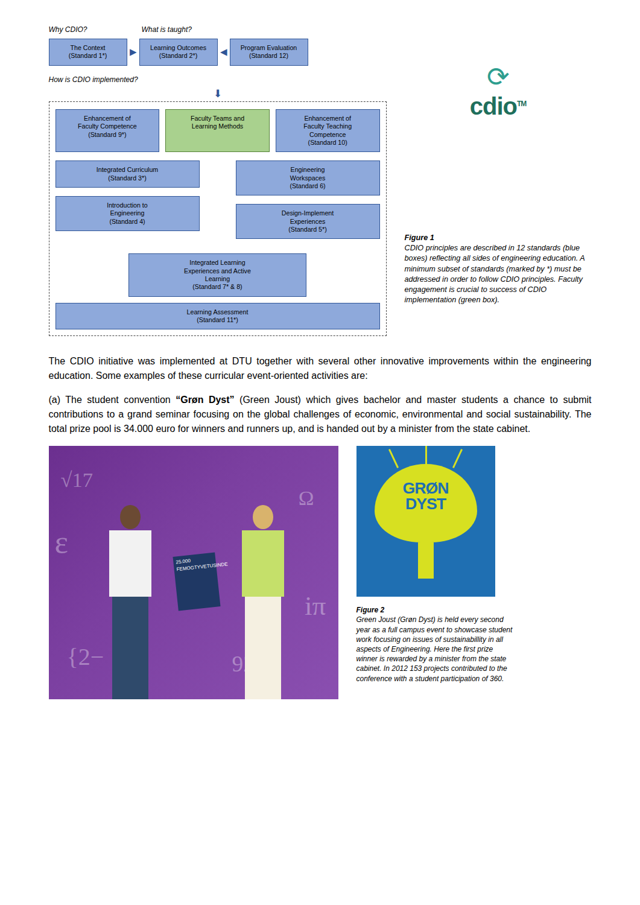Why CDIO?
What is taught?
The Context
(Standard 1*)
Learning Outcomes
(Standard 2*)
Program Evaluation
(Standard 12)
How is CDIO implemented?
⬇
Enhancement of
Faculty Competence
(Standard 9*)
Faculty Teams and
Learning Methods
Enhancement of
Faculty Teaching
Competence
(Standard 10)
Integrated Curriculum
(Standard 3*)
Introduction to
Engineering
(Standard 4)
Engineering
Workspaces
(Standard 6)
Design-Implement
Experiences
(Standard 5*)
Integrated Learning
Experiences and Active
Learning
(Standard 7* & 8)
Learning Assessment
(Standard 11*)
⟳
cdioTM
Figure 1
CDIO principles are described in 12 standards (blue boxes) reflecting all sides of engineering education. A minimum subset of standards (marked by *) must be addressed in order to follow CDIO principles. Faculty engagement is crucial to success of CDIO implementation (green box).
The CDIO initiative was implemented at DTU together with several other innovative improvements within the engineering education. Some examples of these curricular event-oriented activities are:
(a) The student convention “Grøn Dyst” (Green Joust) which gives bachelor and master students a chance to submit contributions to a grand seminar focusing on the global challenges of economic, environmental and social sustainability. The total prize pool is 34.000 euro for winners and runners up, and is handed out by a minister from the state cabinet.
√17 ε Ω iπ {2− 928
25.000
FEMOGTYVETUSINDE
GRØN
DYST
Figure 2
Green Joust (Grøn Dyst) is held every second year as a full campus event to showcase student work focusing on issues of sustainabillity in all aspects of Engineering. Here the first prize winner is rewarded by a minister from the state cabinet. In 2012 153 projects contributed to the conference with a student participation of 360.